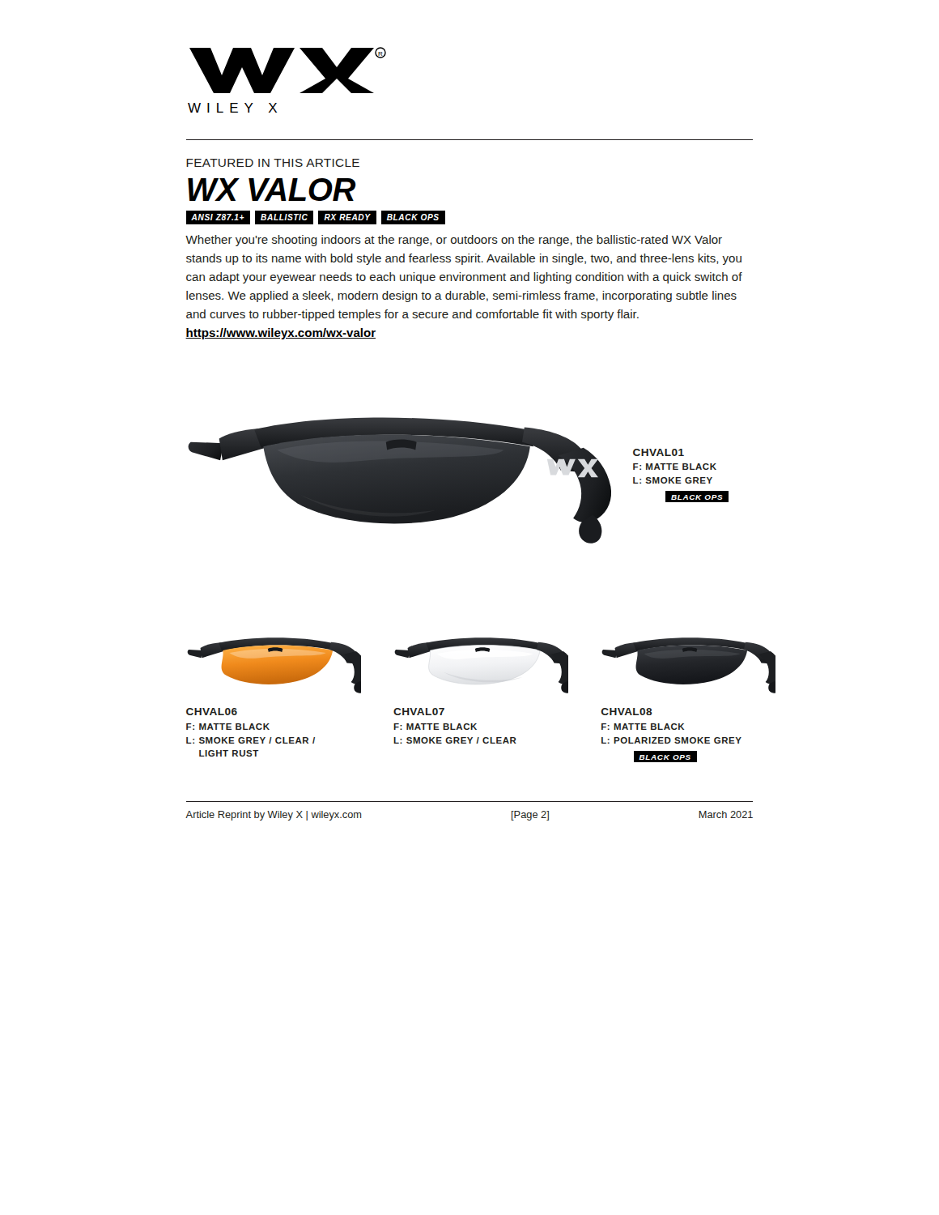R WILEY X
FEATURED IN THIS ARTICLE
WX VALOR
ANSI Z87.1+ BALLISTIC RX READY BLACK OPS
Whether you're shooting indoors at the range, or outdoors on the range, the ballistic-rated WX Valor stands up to its name with bold style and fearless spirit. Available in single, two, and three-lens kits, you can adapt your eyewear needs to each unique environment and lighting condition with a quick switch of lenses. We applied a sleek, modern design to a durable, semi-rimless frame, incorporating subtle lines and curves to rubber-tipped temples for a secure and comfortable fit with sporty flair. https://www.wileyx.com/wx-valor
CHVAL01
F: MATTE BLACK
L: SMOKE GREY
BLACK OPS
CHVAL06
F: MATTE BLACK
L: SMOKE GREY / CLEAR /
LIGHT RUST
CHVAL07
F: MATTE BLACK
L: SMOKE GREY / CLEAR
CHVAL08
F: MATTE BLACK
L: POLARIZED SMOKE GREY
BLACK OPS
Article Reprint by Wiley X | wileyx.com [Page 2] March 2021